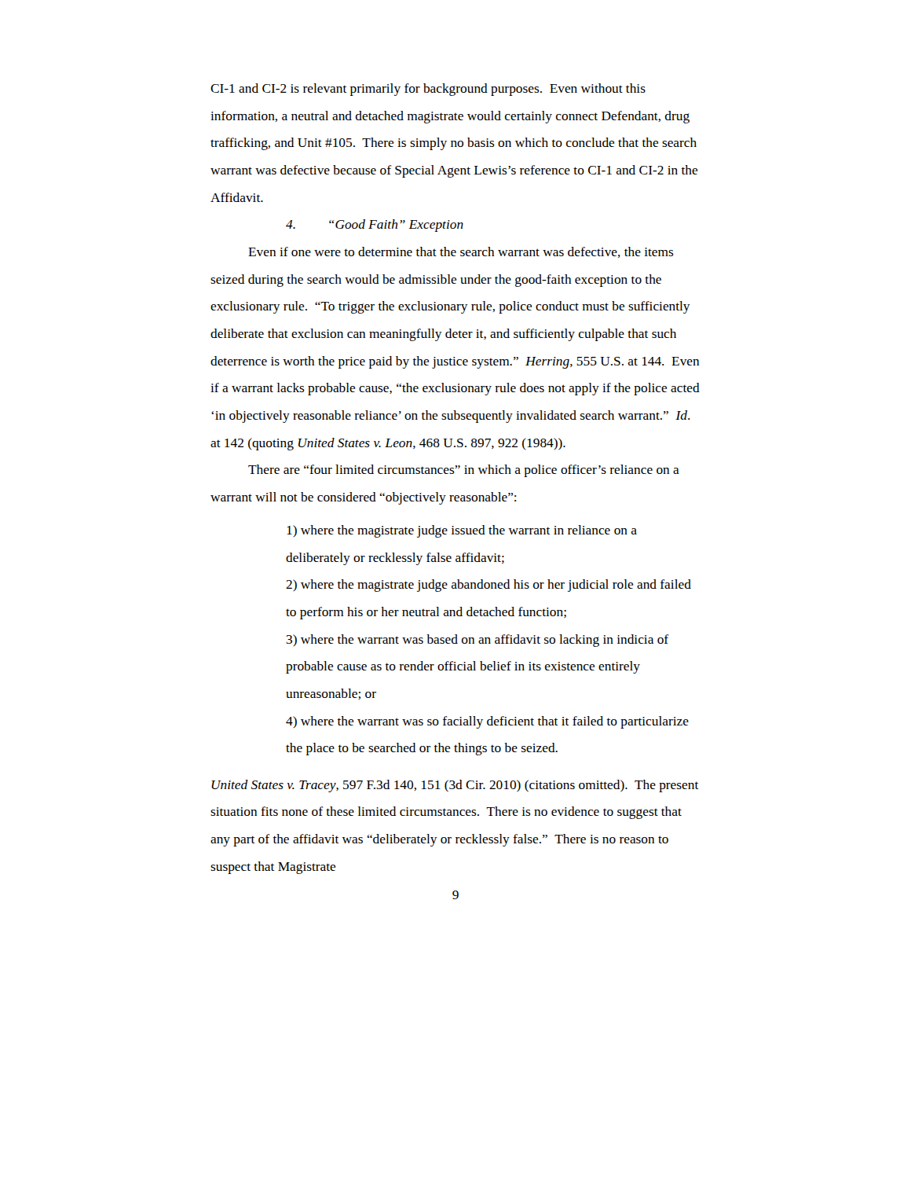CI-1 and CI-2 is relevant primarily for background purposes. Even without this information, a neutral and detached magistrate would certainly connect Defendant, drug trafficking, and Unit #105. There is simply no basis on which to conclude that the search warrant was defective because of Special Agent Lewis’s reference to CI-1 and CI-2 in the Affidavit.
4.“Good Faith” Exception
Even if one were to determine that the search warrant was defective, the items seized during the search would be admissible under the good-faith exception to the exclusionary rule. “To trigger the exclusionary rule, police conduct must be sufficiently deliberate that exclusion can meaningfully deter it, and sufficiently culpable that such deterrence is worth the price paid by the justice system.” Herring, 555 U.S. at 144. Even if a warrant lacks probable cause, “the exclusionary rule does not apply if the police acted ‘in objectively reasonable reliance’ on the subsequently invalidated search warrant.” Id. at 142 (quoting United States v. Leon, 468 U.S. 897, 922 (1984)).
There are “four limited circumstances” in which a police officer’s reliance on a warrant will not be considered “objectively reasonable”:
1) where the magistrate judge issued the warrant in reliance on a deliberately or recklessly false affidavit;
2) where the magistrate judge abandoned his or her judicial role and failed to perform his or her neutral and detached function;
3) where the warrant was based on an affidavit so lacking in indicia of probable cause as to render official belief in its existence entirely unreasonable; or
4) where the warrant was so facially deficient that it failed to particularize the place to be searched or the things to be seized.
United States v. Tracey, 597 F.3d 140, 151 (3d Cir. 2010) (citations omitted). The present situation fits none of these limited circumstances. There is no evidence to suggest that any part of the affidavit was “deliberately or recklessly false.” There is no reason to suspect that Magistrate
9